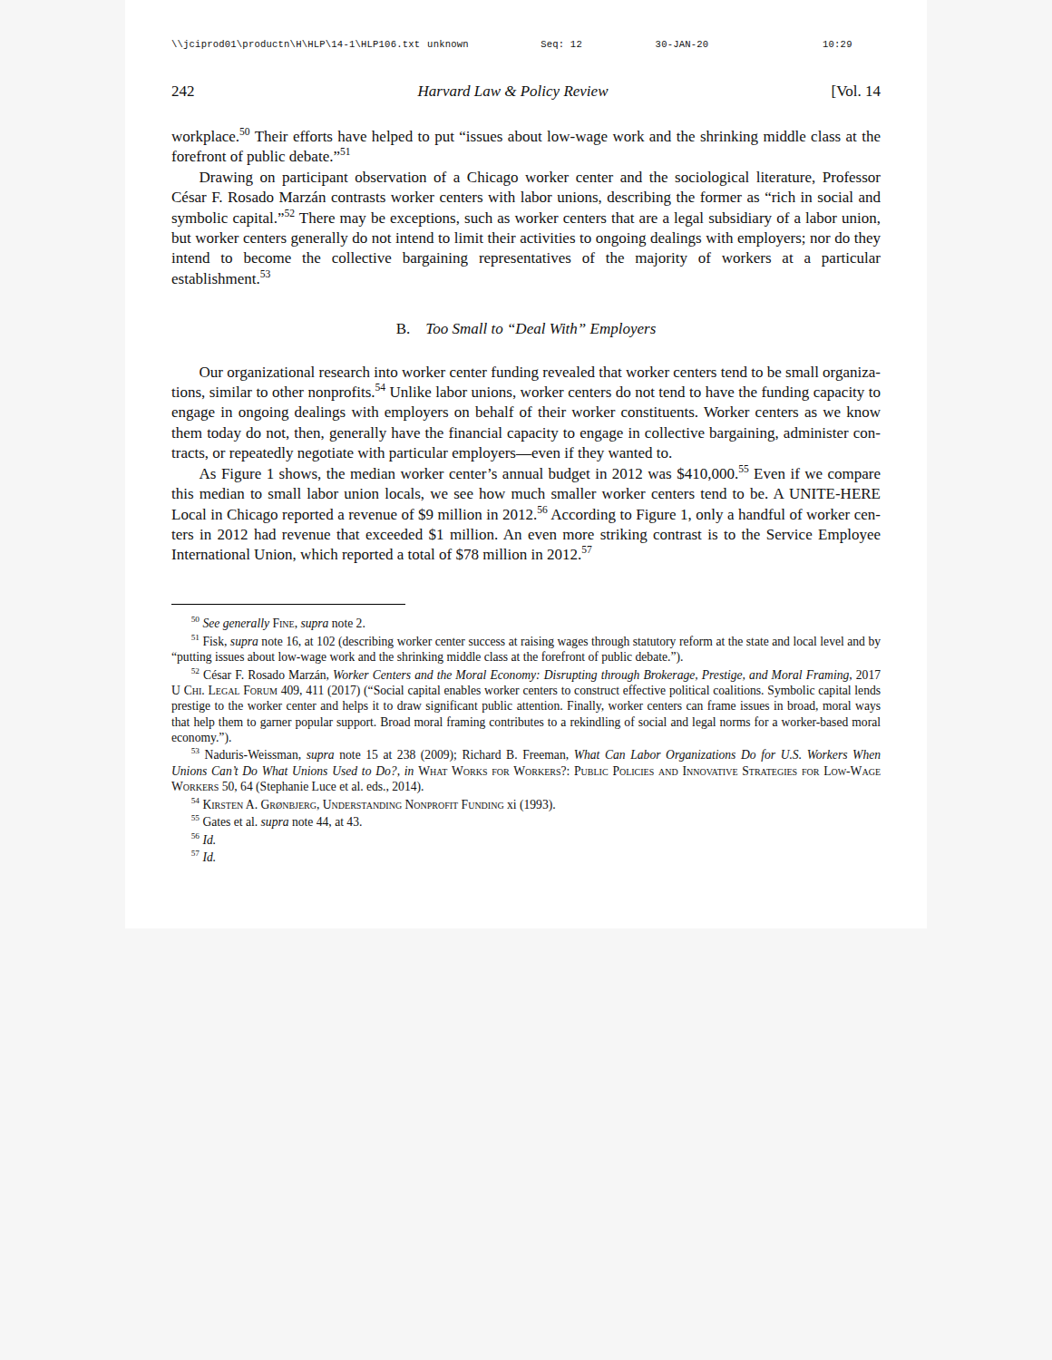\\jciprod01\productn\H\HLP\14-1\HLP106.txt unknown Seq: 1230-JAN-2010:29
242 Harvard Law & Policy Review [Vol. 14
workplace.50 Their efforts have helped to put “issues about low-wage work and the shrinking middle class at the forefront of public debate.”51
Drawing on participant observation of a Chicago worker center and the sociological literature, Professor César F. Rosado Marzán contrasts worker centers with labor unions, describing the former as “rich in social and symbolic capital.”52 There may be exceptions, such as worker centers that are a legal subsidiary of a labor union, but worker centers generally do not intend to limit their activities to ongoing dealings with employers; nor do they intend to become the collective bargaining representatives of the majority of workers at a particular establishment.53
B. Too Small to “Deal With” Employers
Our organizational research into worker center funding revealed that worker centers tend to be small organizations, similar to other nonprofits.54 Unlike labor unions, worker centers do not tend to have the funding capacity to engage in ongoing dealings with employers on behalf of their worker constituents. Worker centers as we know them today do not, then, generally have the financial capacity to engage in collective bargaining, administer contracts, or repeatedly negotiate with particular employers—even if they wanted to.
As Figure 1 shows, the median worker center’s annual budget in 2012 was $410,000.55 Even if we compare this median to small labor union locals, we see how much smaller worker centers tend to be. A UNITE-HERE Local in Chicago reported a revenue of $9 million in 2012.56 According to Figure 1, only a handful of worker centers in 2012 had revenue that exceeded $1 million. An even more striking contrast is to the Service Employee International Union, which reported a total of $78 million in 2012.57
50 See generally Fine, supra note 2.
51 Fisk, supra note 16, at 102 (describing worker center success at raising wages through statutory reform at the state and local level and by “putting issues about low-wage work and the shrinking middle class at the forefront of public debate.”).
52 César F. Rosado Marzán, Worker Centers and the Moral Economy: Disrupting through Brokerage, Prestige, and Moral Framing, 2017 U Chi. Legal Forum 409, 411 (2017) (“Social capital enables worker centers to construct effective political coalitions. Symbolic capital lends prestige to the worker center and helps it to draw significant public attention. Finally, worker centers can frame issues in broad, moral ways that help them to garner popular support. Broad moral framing contributes to a rekindling of social and legal norms for a worker-based moral economy.”).
53 Naduris-Weissman, supra note 15 at 238 (2009); Richard B. Freeman, What Can Labor Organizations Do for U.S. Workers When Unions Can’t Do What Unions Used to Do?, in What Works for Workers?: Public Policies and Innovative Strategies for Low-Wage Workers 50, 64 (Stephanie Luce et al. eds., 2014).
54 Kirsten A. Grønbjerg, Understanding Nonprofit Funding xi (1993).
55 Gates et al. supra note 44, at 43.
56 Id.
57 Id.